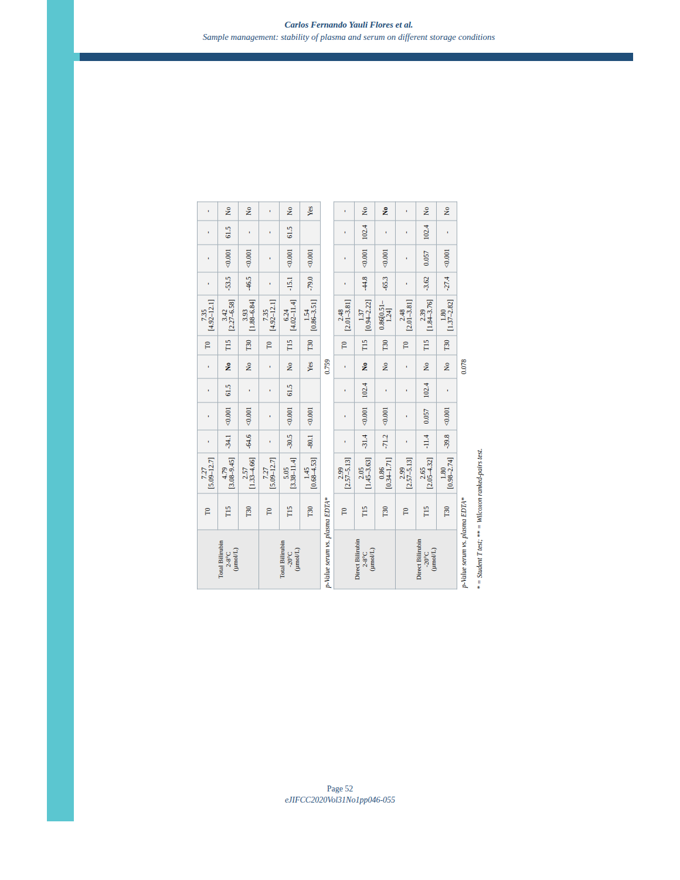Carlos Fernando Yauli Flores et al.
Sample management: stability of plasma and serum on different storage conditions
| Total Bilirubin 2-8°C (µmol/L) | T0 | 7.27 [5.09–12.7] | - | - | - | - | T0 | 7.35 [4.92–12.1] | - | - | - | - |
| T15 | 4.79 [3.08–9.45] | -34.1 | <0.001 | 61.5 | No | T15 | 3.42 [2.27–6.58] | -53.5 | <0.001 | 61.5 | No |
| T30 | 2.57 [1.33–4.66] | -64.6 | <0.001 | - | No | T30 | 3.93 [1.88–6.84] | -46.5 | <0.001 | - | No |
| Total Bilirubin -20°C (µmol/L) | T0 | 7.27 [5.09–12.7] | - | - | - | - | T0 | 7.35 [4.92–12.1] | - | - | - | - |
| T15 | 5.05 [3.38–11.4] | -30.5 | <0.001 | 61.5 | No | T15 | 6.24 [4.02–11.4] | -15.1 | <0.001 | 61.5 | No |
| T30 | 1.45 [0.68–4.53] | -80.1 | <0.001 | | Yes | T30 | 1.54 [0.86–3.51] | -79.0 | <0.001 | | Yes |
| p -Value serum vs. plasma EDTA* | | | | | 0.759 | | | | | | |
| Direct Bilirubin 2-8°C (µmol/L) | T0 | 2.99 [2.57–5.13] | - | - | - | - | T0 | 2.48 [2.01–3.81] | - | - | - | - |
| T15 | 2.05 [1.45–3.63] | -31.4 | <0.001 | 102.4 | No | T15 | 1.37 [0.94–2.22] | -44.8 | <0.001 | 102.4 | No |
| T30 | 0.86 [0.34–1.71] | -71.2 | <0.001 | - | No | T30 | 0.86[0.51– 1.24] | -65.3 | <0.001 | - | No |
| Direct Bilirubin -20°C (µmol/L) | T0 | 2.99 [2.57–5.13] | - | - | - | - | T0 | 2.48 [2.01–3.81] | - | - | - | - |
| T15 | 2.65 [2.05–4.32] | -11.4 | 0.057 | 102.4 | No | T15 | 2.39 [1.84–3.76] | -3.62 | 0.057 | 102.4 | No |
| T30 | 1.80 [0.98–2.74] | -39.8 | <0.001 | - | No | T30 | 1.80 [1.37–2.82] | -27.4 | <0.001 | - | No |
| p -Value serum vs. plasma EDTA* | | | | | 0.078 | | | | | | |
* = Student T test; ** = Wilcoxon ranked-pairs test.
Page 52
eJIFCC2020Vol31No1pp046-055